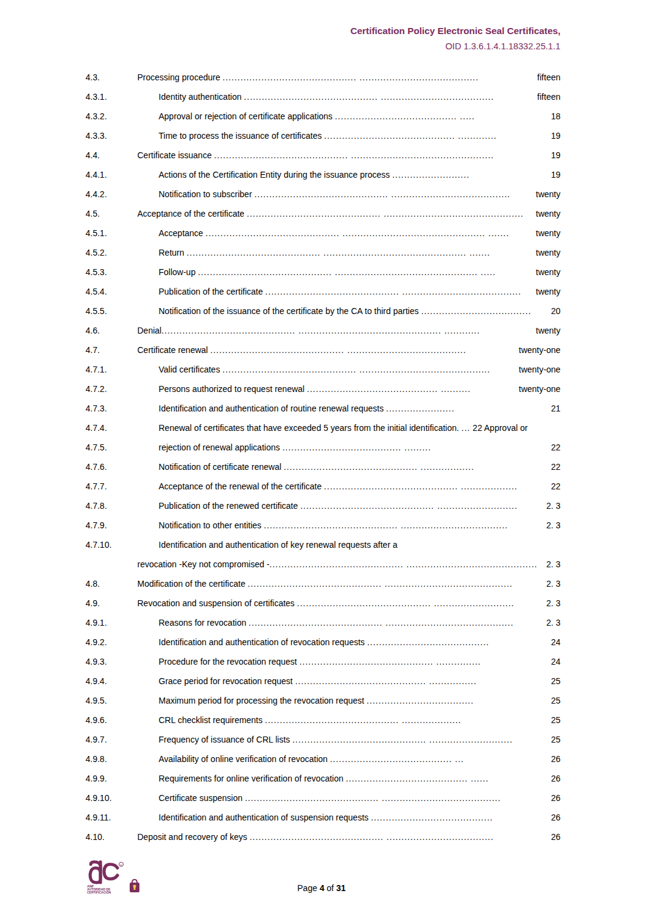Certification Policy Electronic Seal Certificates,
OID 1.3.6.1.4.1.18332.25.1.1
4.3. Processing procedure ............................................. ........................................ fifteen
4.3.1. Identity authentication ............................................. ...................................... fifteen
4.3.2. Approval or rejection of certificate applications ......................................... ..... 18
4.3.3. Time to process the issuance of certificates ............................................ ............. 19
4.4. Certificate issuance ............................................. ................................................ 19
4.4.1. Actions of the Certification Entity during the issuance process .......................... 19
4.4.2. Notification to subscriber ............................................. ........................................ twenty
4.5. Acceptance of the certificate ............................................. ............................................... twenty
4.5.1. Acceptance ............................................. ................................................ ....... twenty
4.5.2. Return ............................................. ................................................ ....... twenty
4.5.3. Follow-up ............................................. ................................................ ..... twenty
4.5.4. Publication of the certificate ............................................. ........................................ twenty
4.5.5. Notification of the issuance of the certificate by the CA to third parties ..................................... 20
4.6. Denial............................................. ................................................ ............ twenty
4.7. Certificate renewal ............................................. ........................................ twenty-one
4.7.1. Valid certificates ............................................. ............................................ twenty-one
4.7.2. Persons authorized to request renewal ............................................ .......... twenty-one
4.7.3. Identification and authentication of routine renewal requests ....................... 21
4.7.4. Renewal of certificates that have exceeded 5 years from the initial identification. ... 22 Approval or
4.7.5. rejection of renewal applications ........................................ ......... 22
4.7.6. Notification of certificate renewal ............................................. .................. 22
4.7.7. Acceptance of the renewal of the certificate ............................................. ................... 22
4.7.8. Publication of the renewed certificate ............................................. ........................... 2. 3
4.7.9. Notification to other entities ............................................. .................................... 2. 3
4.7.10. Identification and authentication of key renewal requests after a
revocation -Key not compromised -............................................. ................................................ 2. 3
4.8. Modification of the certificate ............................................. ........................................... 2. 3
4.9. Revocation and suspension of certificates ............................................. ........................... 2. 3
4.9.1. Reasons for revocation ............................................. ........................................... 2. 3
4.9.2. Identification and authentication of revocation requests ......................................... 24
4.9.3. Procedure for the revocation request ............................................. ............... 24
4.9.4. Grace period for revocation request ............................................ ................ 25
4.9.5. Maximum period for processing the revocation request .................................... 25
4.9.6. CRL checklist requirements ............................................. .................... 25
4.9.7. Frequency of issuance of CRL lists ............................................. ............................ 25
4.9.8. Availability of online verification of revocation ......................................... ... 26
4.9.9. Requirements for online verification of revocation ......................................... ...... 26
4.9.10. Certificate suspension ............................................. ........................................ 26
4.9.11. Identification and authentication of suspension requests ......................................... 26
4.10. Deposit and recovery of keys ............................................. .................................... 26
R ANF AUTORIDAD DE CERTIFICACIÓN
Page 4 of 31